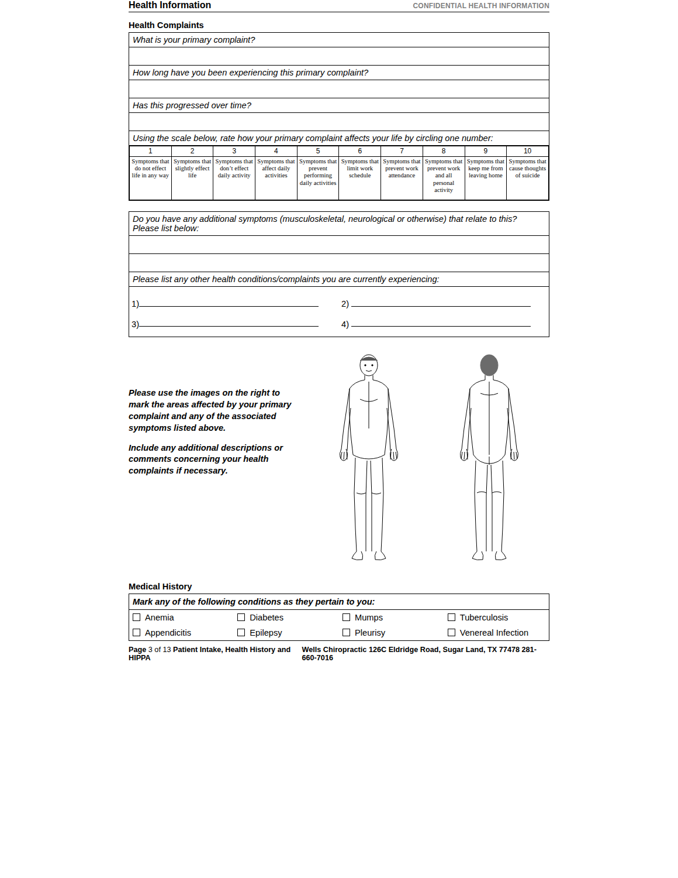Health Information
CONFIDENTIAL HEALTH INFORMATION
Health Complaints
| What is your primary complaint? |
| How long have you been experiencing this primary complaint? |
| Has this progressed over time? |
| Using the scale below, rate how your primary complaint affects your life by circling one number: |
| / 1 / 2 / 3 / 4 / 5 / 6 / 7 / 8 / 9 / 10 / / Symptoms that do not effect life in any way / Symptoms that slightly effect life / Symptoms that don’t effect daily activity / Symptoms that affect daily activities / Symptoms that prevent performing daily activities / Symptoms that limit work schedule / Symptoms that prevent work attendance / Symptoms that prevent work and all personal activity / Symptoms that keep me from leaving home / Symptoms that cause thoughts of suicide / |
| Do you have any additional symptoms (musculoskeletal, neurological or otherwise) that relate to this? Please list below: |
| Please list any other health conditions/complaints you are currently experiencing: |
| / 1) / 2) / / 3) / 4) / |
Please use the images on the right to mark the areas affected by your primary complaint and any of the associated symptoms listed above.
Include any additional descriptions or comments concerning your health complaints if necessary.
Medical History
| Mark any of the following conditions as they pertain to you: |
| Anemia | Diabetes | Mumps | Tuberculosis |
| Appendicitis | Epilepsy | Pleurisy | Venereal Infection |
Page 3 of 13 Patient Intake, Health History and HIPPA
Wells Chiropractic 126C Eldridge Road, Sugar Land, TX 77478 281-660-7016